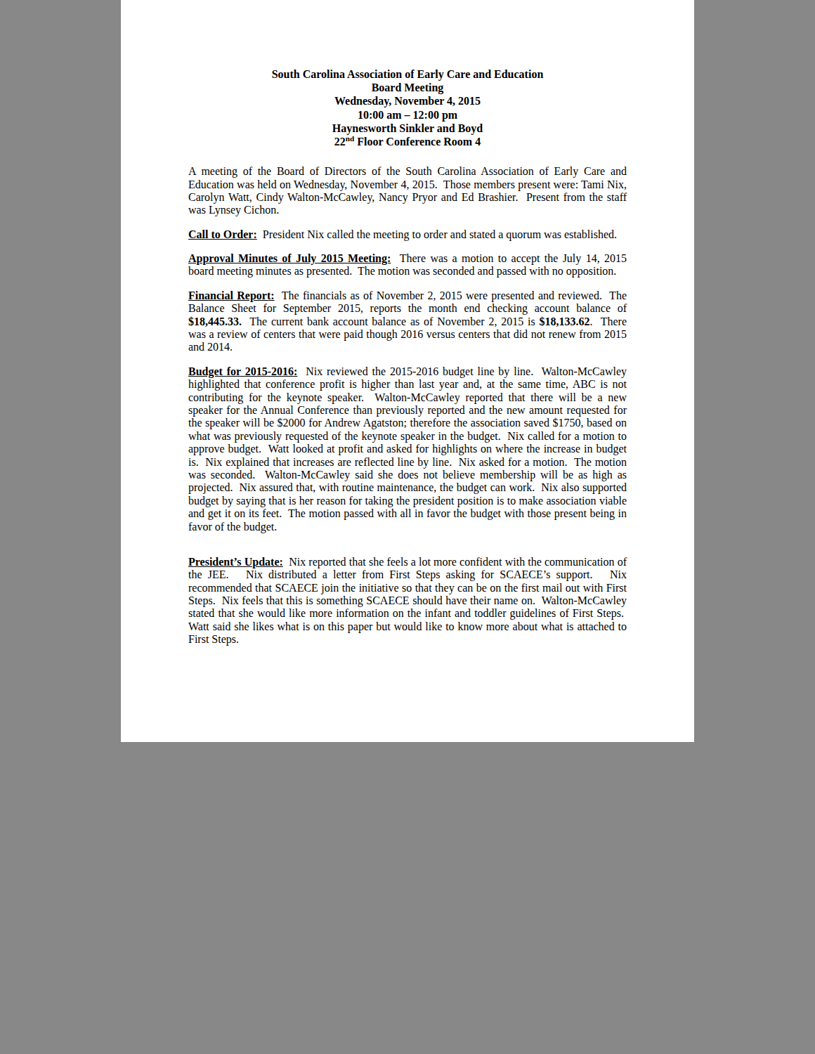South Carolina Association of Early Care and Education Board Meeting Wednesday, November 4, 2015 10:00 am – 12:00 pm Haynesworth Sinkler and Boyd 22nd Floor Conference Room 4
A meeting of the Board of Directors of the South Carolina Association of Early Care and Education was held on Wednesday, November 4, 2015. Those members present were: Tami Nix, Carolyn Watt, Cindy Walton-McCawley, Nancy Pryor and Ed Brashier. Present from the staff was Lynsey Cichon.
Call to Order: President Nix called the meeting to order and stated a quorum was established.
Approval Minutes of July 2015 Meeting: There was a motion to accept the July 14, 2015 board meeting minutes as presented. The motion was seconded and passed with no opposition.
Financial Report: The financials as of November 2, 2015 were presented and reviewed. The Balance Sheet for September 2015, reports the month end checking account balance of $18,445.33. The current bank account balance as of November 2, 2015 is $18,133.62. There was a review of centers that were paid though 2016 versus centers that did not renew from 2015 and 2014.
Budget for 2015-2016: Nix reviewed the 2015-2016 budget line by line. Walton-McCawley highlighted that conference profit is higher than last year and, at the same time, ABC is not contributing for the keynote speaker. Walton-McCawley reported that there will be a new speaker for the Annual Conference than previously reported and the new amount requested for the speaker will be $2000 for Andrew Agatston; therefore the association saved $1750, based on what was previously requested of the keynote speaker in the budget. Nix called for a motion to approve budget. Watt looked at profit and asked for highlights on where the increase in budget is. Nix explained that increases are reflected line by line. Nix asked for a motion. The motion was seconded. Walton-McCawley said she does not believe membership will be as high as projected. Nix assured that, with routine maintenance, the budget can work. Nix also supported budget by saying that is her reason for taking the president position is to make association viable and get it on its feet. The motion passed with all in favor the budget with those present being in favor of the budget.
President’s Update: Nix reported that she feels a lot more confident with the communication of the JEE. Nix distributed a letter from First Steps asking for SCAECE’s support. Nix recommended that SCAECE join the initiative so that they can be on the first mail out with First Steps. Nix feels that this is something SCAECE should have their name on. Walton-McCawley stated that she would like more information on the infant and toddler guidelines of First Steps. Watt said she likes what is on this paper but would like to know more about what is attached to First Steps.